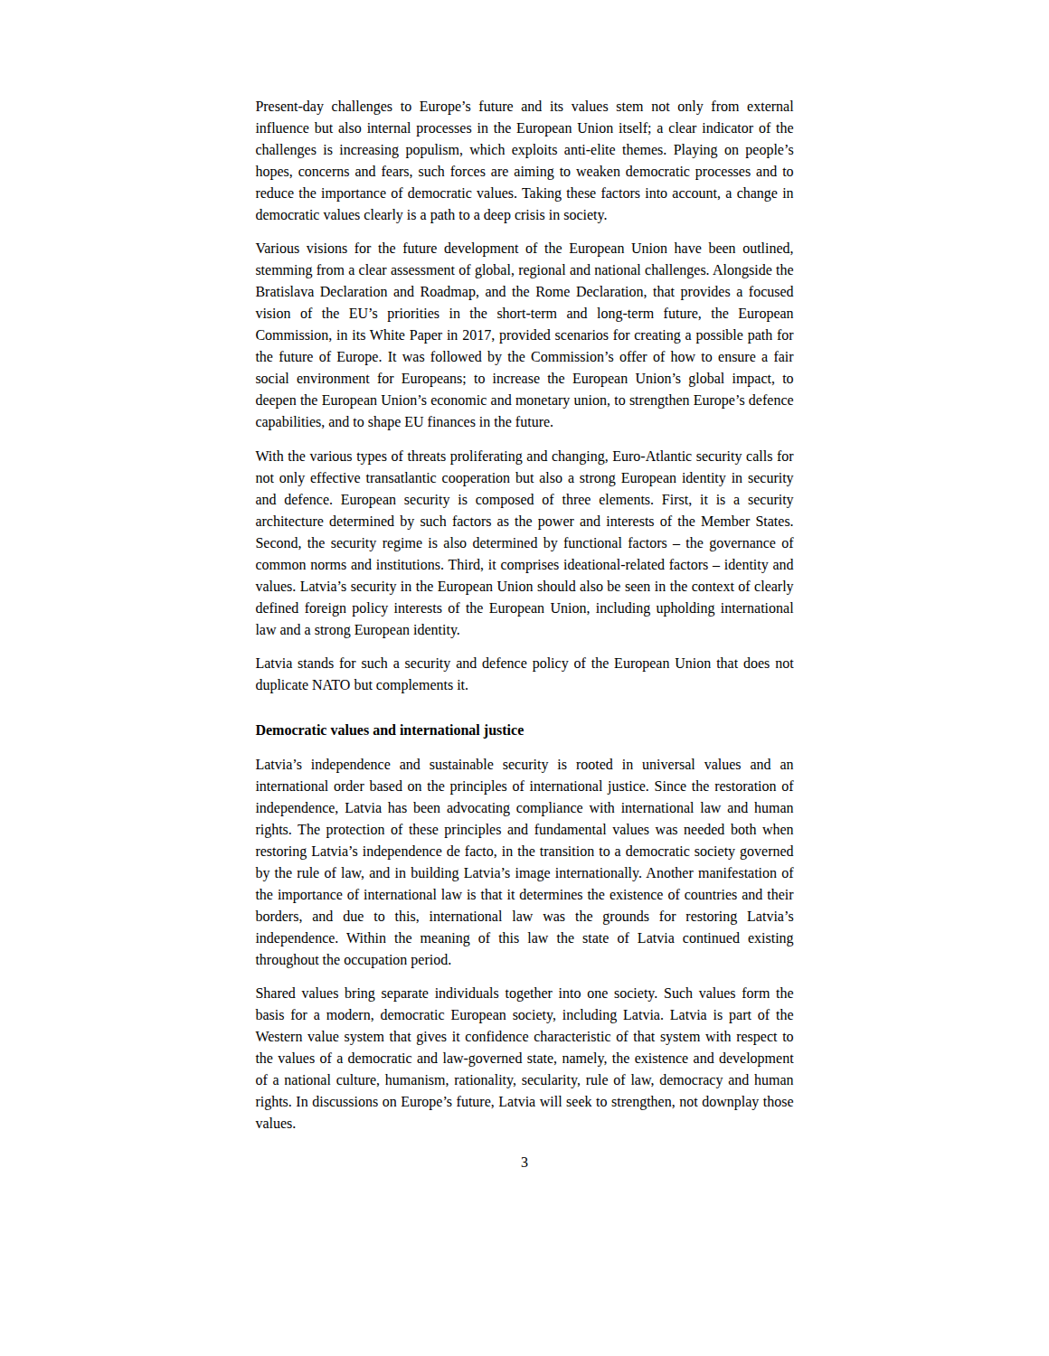Present-day challenges to Europe’s future and its values stem not only from external influence but also internal processes in the European Union itself; a clear indicator of the challenges is increasing populism, which exploits anti-elite themes. Playing on people’s hopes, concerns and fears, such forces are aiming to weaken democratic processes and to reduce the importance of democratic values. Taking these factors into account, a change in democratic values clearly is a path to a deep crisis in society.
Various visions for the future development of the European Union have been outlined, stemming from a clear assessment of global, regional and national challenges. Alongside the Bratislava Declaration and Roadmap, and the Rome Declaration, that provides a focused vision of the EU’s priorities in the short-term and long-term future, the European Commission, in its White Paper in 2017, provided scenarios for creating a possible path for the future of Europe. It was followed by the Commission’s offer of how to ensure a fair social environment for Europeans; to increase the European Union’s global impact, to deepen the European Union’s economic and monetary union, to strengthen Europe’s defence capabilities, and to shape EU finances in the future.
With the various types of threats proliferating and changing, Euro-Atlantic security calls for not only effective transatlantic cooperation but also a strong European identity in security and defence. European security is composed of three elements. First, it is a security architecture determined by such factors as the power and interests of the Member States. Second, the security regime is also determined by functional factors – the governance of common norms and institutions. Third, it comprises ideational-related factors – identity and values. Latvia’s security in the European Union should also be seen in the context of clearly defined foreign policy interests of the European Union, including upholding international law and a strong European identity.
Latvia stands for such a security and defence policy of the European Union that does not duplicate NATO but complements it.
Democratic values and international justice
Latvia’s independence and sustainable security is rooted in universal values and an international order based on the principles of international justice. Since the restoration of independence, Latvia has been advocating compliance with international law and human rights. The protection of these principles and fundamental values was needed both when restoring Latvia’s independence de facto, in the transition to a democratic society governed by the rule of law, and in building Latvia’s image internationally. Another manifestation of the importance of international law is that it determines the existence of countries and their borders, and due to this, international law was the grounds for restoring Latvia’s independence. Within the meaning of this law the state of Latvia continued existing throughout the occupation period.
Shared values bring separate individuals together into one society. Such values form the basis for a modern, democratic European society, including Latvia. Latvia is part of the Western value system that gives it confidence characteristic of that system with respect to the values of a democratic and law-governed state, namely, the existence and development of a national culture, humanism, rationality, secularity, rule of law, democracy and human rights. In discussions on Europe’s future, Latvia will seek to strengthen, not downplay those values.
3